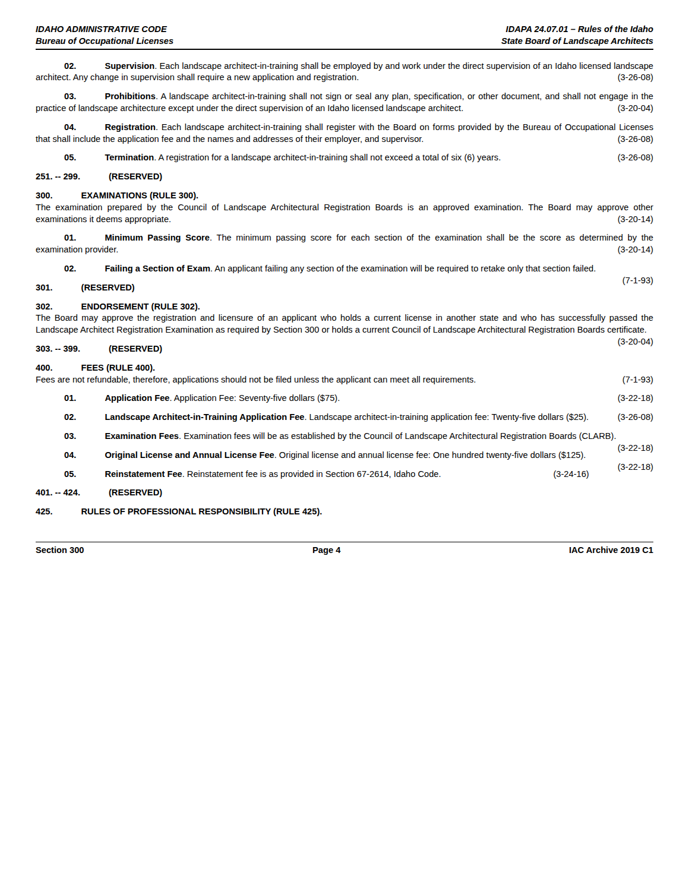IDAHO ADMINISTRATIVE CODE Bureau of Occupational Licenses
IDAPA 24.07.01 – Rules of the Idaho State Board of Landscape Architects
02. Supervision. Each landscape architect-in-training shall be employed by and work under the direct supervision of an Idaho licensed landscape architect. Any change in supervision shall require a new application and registration.(3-26-08)
03. Prohibitions. A landscape architect-in-training shall not sign or seal any plan, specification, or other document, and shall not engage in the practice of landscape architecture except under the direct supervision of an Idaho licensed landscape architect.(3-20-04)
04. Registration. Each landscape architect-in-training shall register with the Board on forms provided by the Bureau of Occupational Licenses that shall include the application fee and the names and addresses of their employer, and supervisor.(3-26-08)
05. Termination. A registration for a landscape architect-in-training shall not exceed a total of six (6) years.(3-26-08)
251. -- 299. (RESERVED)
300. EXAMINATIONS (RULE 300).
The examination prepared by the Council of Landscape Architectural Registration Boards is an approved examination. The Board may approve other examinations it deems appropriate.(3-20-14)
01. Minimum Passing Score. The minimum passing score for each section of the examination shall be the score as determined by the examination provider.(3-20-14)
02. Failing a Section of Exam. An applicant failing any section of the examination will be required to retake only that section failed.(7-1-93)
301. (RESERVED)
302. ENDORSEMENT (RULE 302).
The Board may approve the registration and licensure of an applicant who holds a current license in another state and who has successfully passed the Landscape Architect Registration Examination as required by Section 300 or holds a current Council of Landscape Architectural Registration Boards certificate.(3-20-04)
303. -- 399. (RESERVED)
400. FEES (RULE 400).
Fees are not refundable, therefore, applications should not be filed unless the applicant can meet all requirements.(7-1-93)
01. Application Fee. Application Fee: Seventy-five dollars ($75).(3-22-18)
02. Landscape Architect-in-Training Application Fee. Landscape architect-in-training application fee: Twenty-five dollars ($25).(3-26-08)
03. Examination Fees. Examination fees will be as established by the Council of Landscape Architectural Registration Boards (CLARB).(3-22-18)
04. Original License and Annual License Fee. Original license and annual license fee: One hundred twenty-five dollars ($125).(3-22-18)
05. Reinstatement Fee. Reinstatement fee is as provided in Section 67-2614, Idaho Code.(3-24-16)
401. -- 424. (RESERVED)
425. RULES OF PROFESSIONAL RESPONSIBILITY (RULE 425).
Section 300
Page 4
IAC Archive 2019 C1